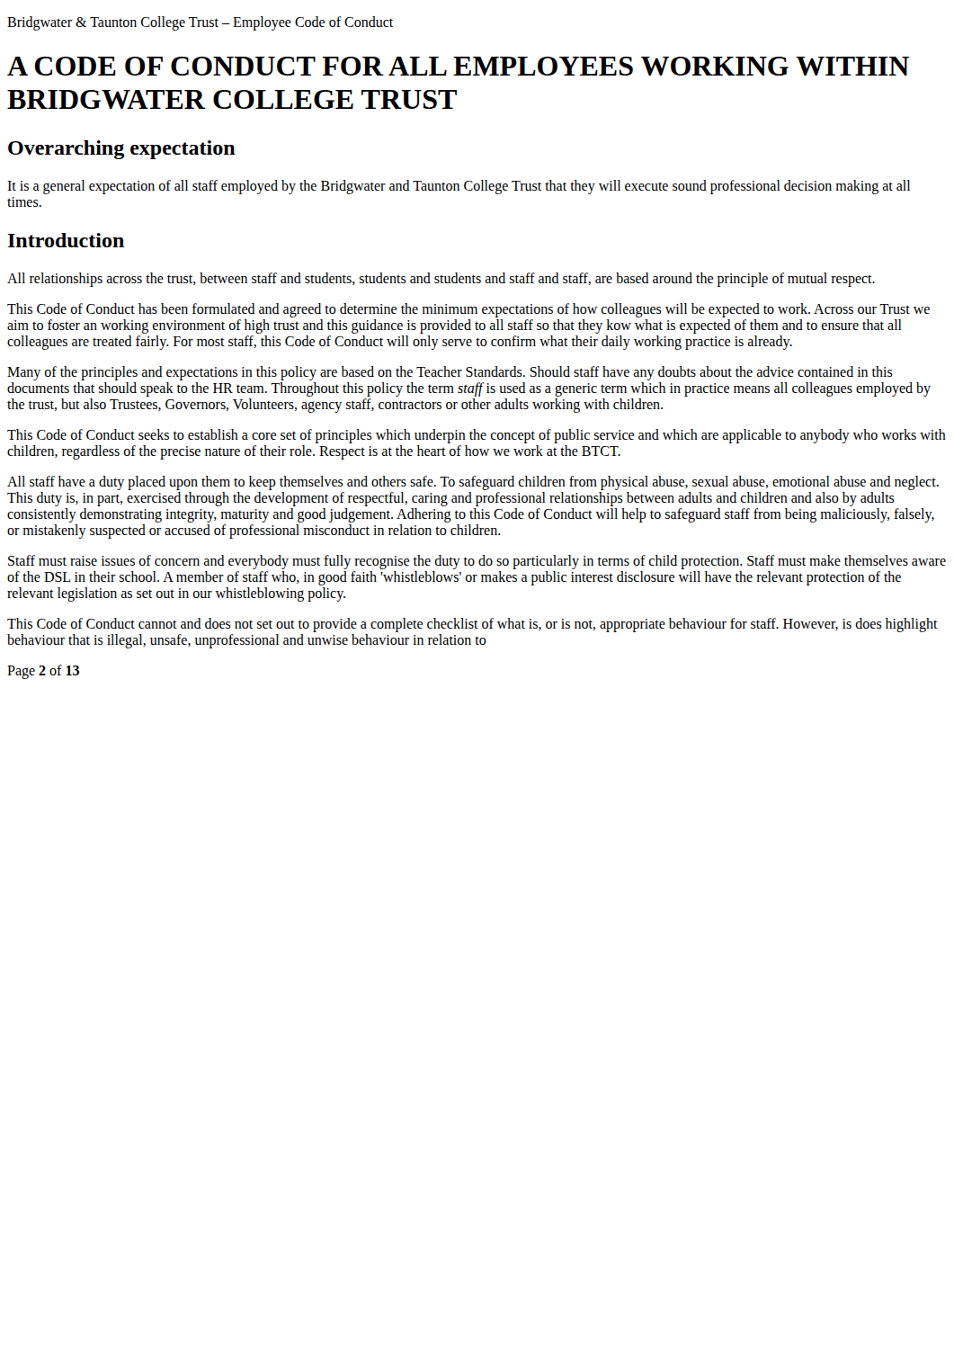Bridgwater & Taunton College Trust – Employee Code of Conduct
A CODE OF CONDUCT FOR ALL EMPLOYEES WORKING WITHIN BRIDGWATER COLLEGE TRUST
Overarching expectation
It is a general expectation of all staff employed by the Bridgwater and Taunton College Trust that they will execute sound professional decision making at all times.
Introduction
All relationships across the trust, between staff and students, students and students and staff and staff, are based around the principle of mutual respect.
This Code of Conduct has been formulated and agreed to determine the minimum expectations of how colleagues will be expected to work. Across our Trust we aim to foster an working environment of high trust and this guidance is provided to all staff so that they kow what is expected of them and to ensure that all colleagues are treated fairly. For most staff, this Code of Conduct will only serve to confirm what their daily working practice is already.
Many of the principles and expectations in this policy are based on the Teacher Standards. Should staff have any doubts about the advice contained in this documents that should speak to the HR team. Throughout this policy the term staff is used as a generic term which in practice means all colleagues employed by the trust, but also Trustees, Governors, Volunteers, agency staff, contractors or other adults working with children.
This Code of Conduct seeks to establish a core set of principles which underpin the concept of public service and which are applicable to anybody who works with children, regardless of the precise nature of their role. Respect is at the heart of how we work at the BTCT.
All staff have a duty placed upon them to keep themselves and others safe. To safeguard children from physical abuse, sexual abuse, emotional abuse and neglect. This duty is, in part, exercised through the development of respectful, caring and professional relationships between adults and children and also by adults consistently demonstrating integrity, maturity and good judgement. Adhering to this Code of Conduct will help to safeguard staff from being maliciously, falsely, or mistakenly suspected or accused of professional misconduct in relation to children.
Staff must raise issues of concern and everybody must fully recognise the duty to do so particularly in terms of child protection. Staff must make themselves aware of the DSL in their school. A member of staff who, in good faith 'whistleblows' or makes a public interest disclosure will have the relevant protection of the relevant legislation as set out in our whistleblowing policy.
This Code of Conduct cannot and does not set out to provide a complete checklist of what is, or is not, appropriate behaviour for staff. However, is does highlight behaviour that is illegal, unsafe, unprofessional and unwise behaviour in relation to
Page 2 of 13